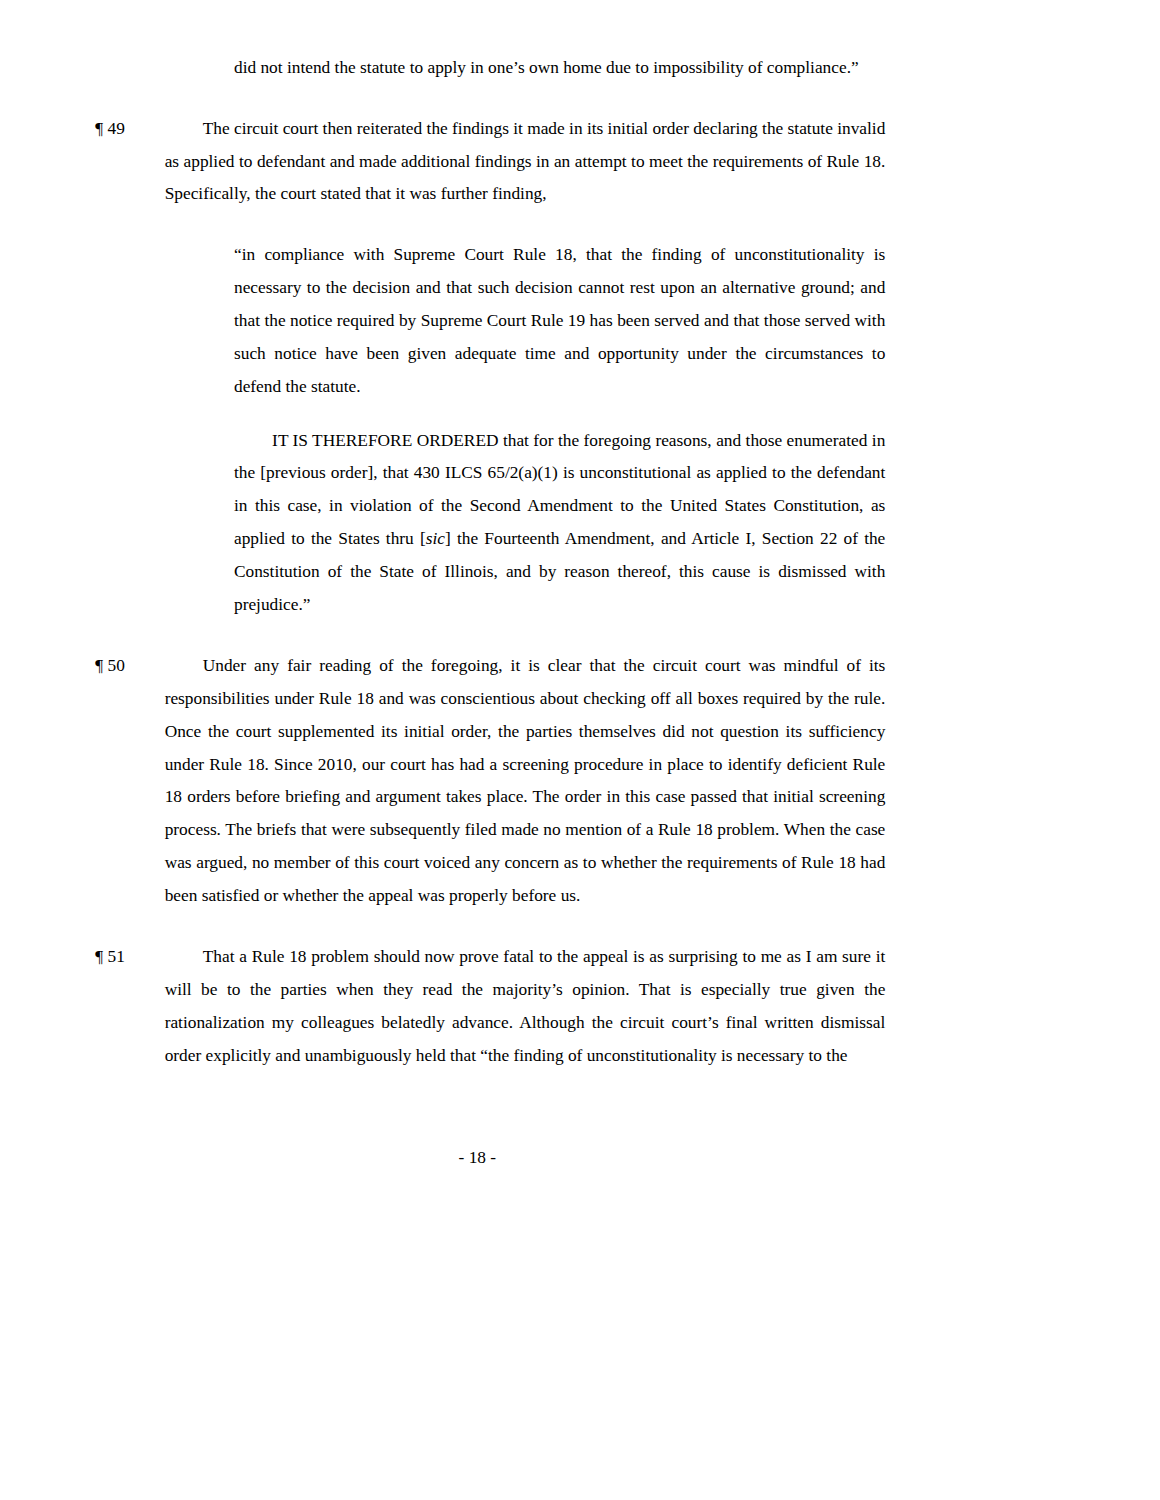did not intend the statute to apply in one’s own home due to impossibility of compliance.”
¶ 49
The circuit court then reiterated the findings it made in its initial order declaring the statute invalid as applied to defendant and made additional findings in an attempt to meet the requirements of Rule 18. Specifically, the court stated that it was further finding,
“in compliance with Supreme Court Rule 18, that the finding of unconstitutionality is necessary to the decision and that such decision cannot rest upon an alternative ground; and that the notice required by Supreme Court Rule 19 has been served and that those served with such notice have been given adequate time and opportunity under the circumstances to defend the statute.
IT IS THEREFORE ORDERED that for the foregoing reasons, and those enumerated in the [previous order], that 430 ILCS 65/2(a)(1) is unconstitutional as applied to the defendant in this case, in violation of the Second Amendment to the United States Constitution, as applied to the States thru [sic] the Fourteenth Amendment, and Article I, Section 22 of the Constitution of the State of Illinois, and by reason thereof, this cause is dismissed with prejudice.”
¶ 50
Under any fair reading of the foregoing, it is clear that the circuit court was mindful of its responsibilities under Rule 18 and was conscientious about checking off all boxes required by the rule. Once the court supplemented its initial order, the parties themselves did not question its sufficiency under Rule 18. Since 2010, our court has had a screening procedure in place to identify deficient Rule 18 orders before briefing and argument takes place. The order in this case passed that initial screening process. The briefs that were subsequently filed made no mention of a Rule 18 problem. When the case was argued, no member of this court voiced any concern as to whether the requirements of Rule 18 had been satisfied or whether the appeal was properly before us.
¶ 51
That a Rule 18 problem should now prove fatal to the appeal is as surprising to me as I am sure it will be to the parties when they read the majority’s opinion. That is especially true given the rationalization my colleagues belatedly advance. Although the circuit court’s final written dismissal order explicitly and unambiguously held that “the finding of unconstitutionality is necessary to the
- 18 -